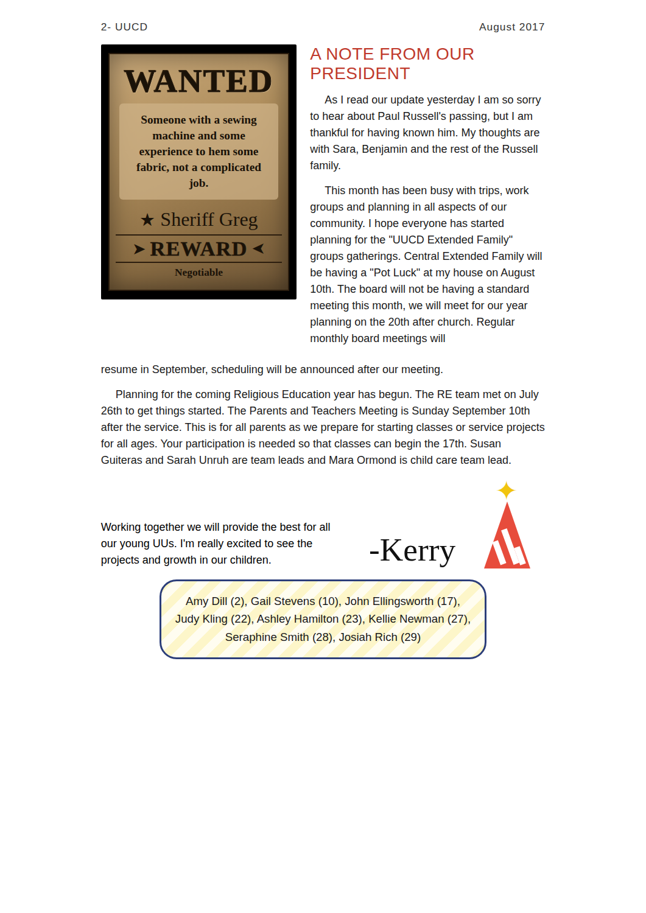2- UUCD
August 2017
WANTED
Someone with a sewing machine and some experience to hem some fabric, not a complicated job.
★ Sheriff Greg
➤ REWARD ➤
Negotiable
A NOTE FROM OUR PRESIDENT
As I read our update yesterday I am so sorry to hear about Paul Russell's passing, but I am thankful for having known him. My thoughts are with Sara, Benjamin and the rest of the Russell family.
This month has been busy with trips, work groups and planning in all aspects of our community. I hope everyone has started planning for the "UUCD Extended Family" groups gatherings. Central Extended Family will be having a "Pot Luck" at my house on August 10th. The board will not be having a standard meeting this month, we will meet for our year planning on the 20th after church. Regular monthly board meetings will
resume in September, scheduling will be announced after our meeting.
Planning for the coming Religious Education year has begun. The RE team met on July 26th to get things started. The Parents and Teachers Meeting is Sunday September 10th after the service. This is for all parents as we prepare for starting classes or service projects for all ages. Your participation is needed so that classes can begin the 17th. Susan Guiteras and Sarah Unruh are team leads and Mara Ormond is child care team lead.
Working together we will provide the best for all our young UUs. I'm really excited to see the projects and growth in our children.
-Kerry
✦
Amy Dill (2), Gail Stevens (10), John Ellingsworth (17), Judy Kling (22), Ashley Hamilton (23), Kellie Newman (27), Seraphine Smith (28), Josiah Rich (29)